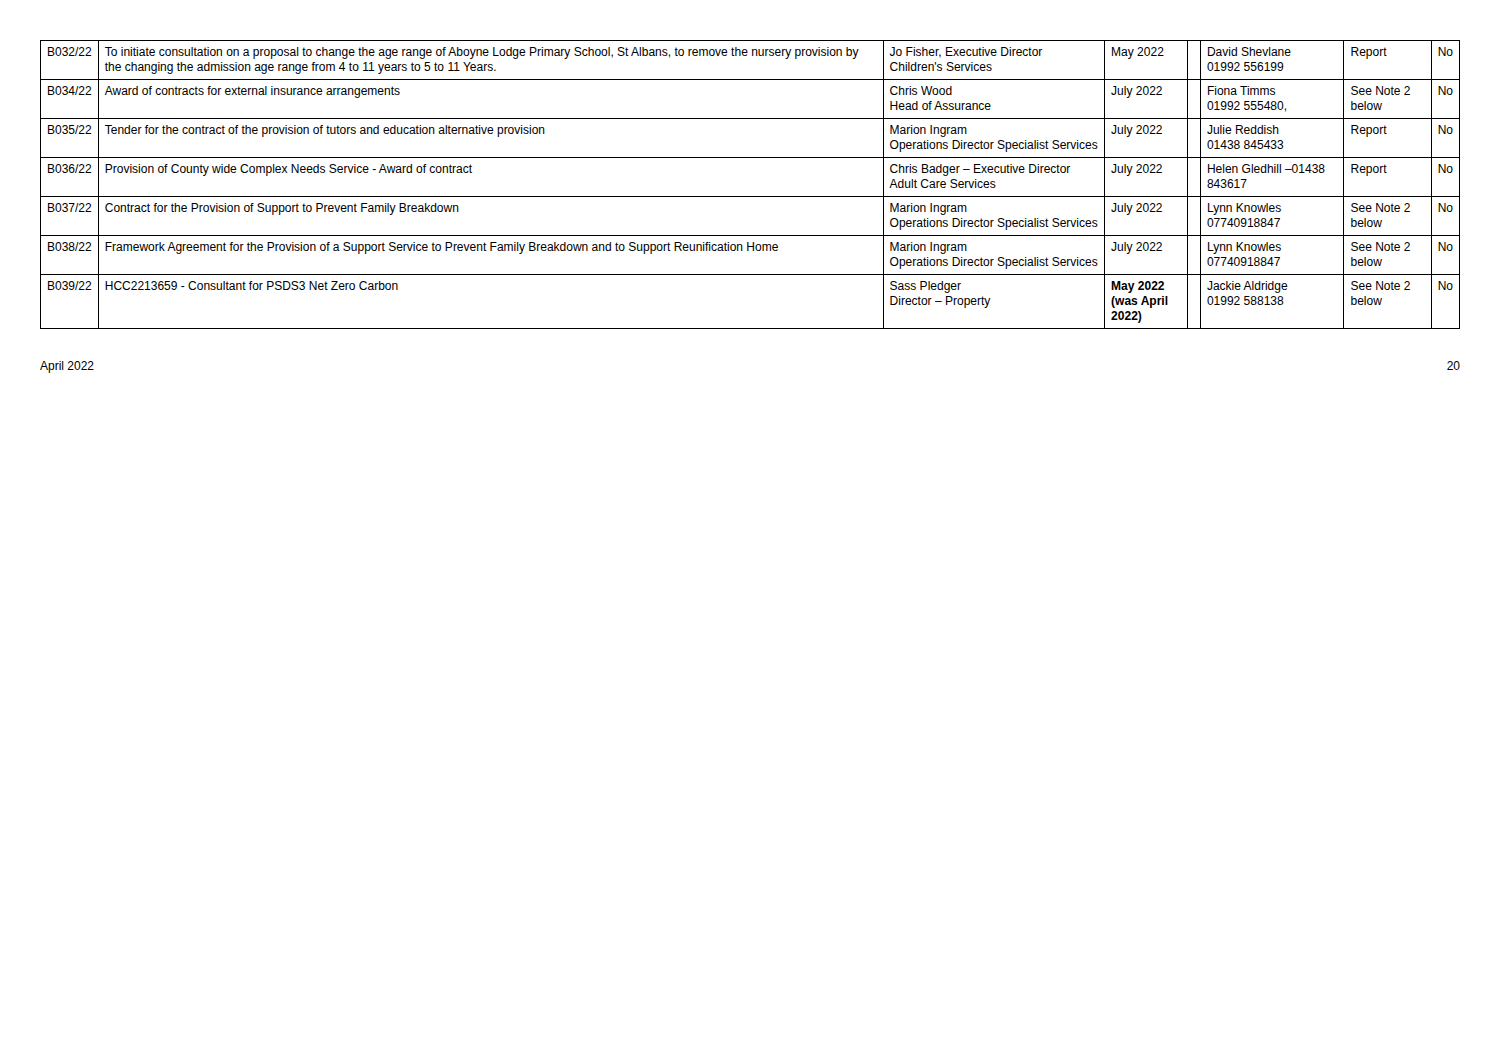| B032/22 | To initiate consultation on a proposal to change the age range of Aboyne Lodge Primary School, St Albans, to remove the nursery provision by the changing the admission age range from 4 to 11 years to 5 to 11 Years. | Jo Fisher, Executive Director Children's Services | May 2022 | | David Shevlane 01992 556199 | Report | No |
| B034/22 | Award of contracts for external insurance arrangements | Chris Wood Head of Assurance | July 2022 | | Fiona Timms 01992 555480, | See Note 2 below | No |
| B035/22 | Tender for the contract of the provision of tutors and education alternative provision | Marion Ingram Operations Director Specialist Services | July 2022 | | Julie Reddish 01438 845433 | Report | No |
| B036/22 | Provision of County wide Complex Needs Service - Award of contract | Chris Badger – Executive Director Adult Care Services | July 2022 | | Helen Gledhill –01438 843617 | Report | No |
| B037/22 | Contract for the Provision of Support to Prevent Family Breakdown | Marion Ingram Operations Director Specialist Services | July 2022 | | Lynn Knowles 07740918847 | See Note 2 below | No |
| B038/22 | Framework Agreement for the Provision of a Support Service to Prevent Family Breakdown and to Support Reunification Home | Marion Ingram Operations Director Specialist Services | July 2022 | | Lynn Knowles 07740918847 | See Note 2 below | No |
| B039/22 | HCC2213659 - Consultant for PSDS3 Net Zero Carbon | Sass Pledger Director – Property | May 2022 (was April 2022) | | Jackie Aldridge 01992 588138 | See Note 2 below | No |
April 2022
20